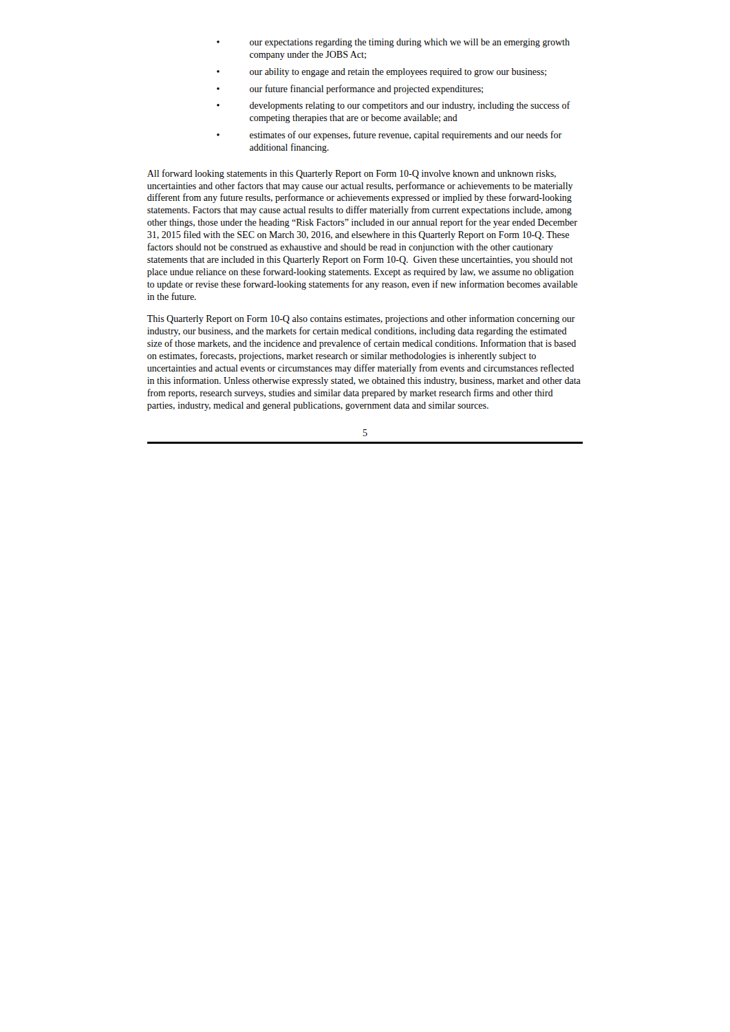our expectations regarding the timing during which we will be an emerging growth company under the JOBS Act;
our ability to engage and retain the employees required to grow our business;
our future financial performance and projected expenditures;
developments relating to our competitors and our industry, including the success of competing therapies that are or become available; and
estimates of our expenses, future revenue, capital requirements and our needs for additional financing.
All forward looking statements in this Quarterly Report on Form 10-Q involve known and unknown risks, uncertainties and other factors that may cause our actual results, performance or achievements to be materially different from any future results, performance or achievements expressed or implied by these forward-looking statements. Factors that may cause actual results to differ materially from current expectations include, among other things, those under the heading “Risk Factors” included in our annual report for the year ended December 31, 2015 filed with the SEC on March 30, 2016, and elsewhere in this Quarterly Report on Form 10-Q. These factors should not be construed as exhaustive and should be read in conjunction with the other cautionary statements that are included in this Quarterly Report on Form 10-Q. Given these uncertainties, you should not place undue reliance on these forward-looking statements. Except as required by law, we assume no obligation to update or revise these forward-looking statements for any reason, even if new information becomes available in the future.
This Quarterly Report on Form 10-Q also contains estimates, projections and other information concerning our industry, our business, and the markets for certain medical conditions, including data regarding the estimated size of those markets, and the incidence and prevalence of certain medical conditions. Information that is based on estimates, forecasts, projections, market research or similar methodologies is inherently subject to uncertainties and actual events or circumstances may differ materially from events and circumstances reflected in this information. Unless otherwise expressly stated, we obtained this industry, business, market and other data from reports, research surveys, studies and similar data prepared by market research firms and other third parties, industry, medical and general publications, government data and similar sources.
5